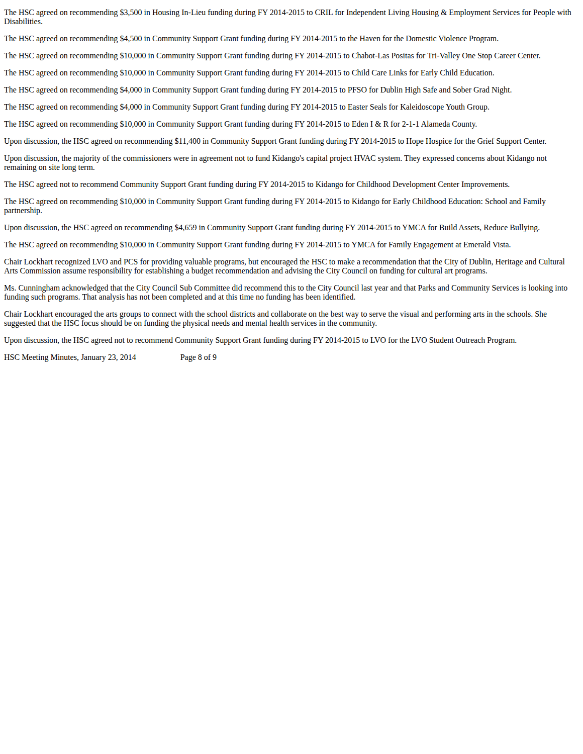The HSC agreed on recommending $3,500 in Housing In-Lieu funding during FY 2014-2015 to CRIL for Independent Living Housing & Employment Services for People with Disabilities.
The HSC agreed on recommending $4,500 in Community Support Grant funding during FY 2014-2015 to the Haven for the Domestic Violence Program.
The HSC agreed on recommending $10,000 in Community Support Grant funding during FY 2014-2015 to Chabot-Las Positas for Tri-Valley One Stop Career Center.
The HSC agreed on recommending $10,000 in Community Support Grant funding during FY 2014-2015 to Child Care Links for Early Child Education.
The HSC agreed on recommending $4,000 in Community Support Grant funding during FY 2014-2015 to PFSO for Dublin High Safe and Sober Grad Night.
The HSC agreed on recommending $4,000 in Community Support Grant funding during FY 2014-2015 to Easter Seals for Kaleidoscope Youth Group.
The HSC agreed on recommending $10,000 in Community Support Grant funding during FY 2014-2015 to Eden I & R for 2-1-1 Alameda County.
Upon discussion, the HSC agreed on recommending $11,400 in Community Support Grant funding during FY 2014-2015 to Hope Hospice for the Grief Support Center.
Upon discussion, the majority of the commissioners were in agreement not to fund Kidango's capital project HVAC system. They expressed concerns about Kidango not remaining on site long term.
The HSC agreed not to recommend Community Support Grant funding during FY 2014-2015 to Kidango for Childhood Development Center Improvements.
The HSC agreed on recommending $10,000 in Community Support Grant funding during FY 2014-2015 to Kidango for Early Childhood Education: School and Family partnership.
Upon discussion, the HSC agreed on recommending $4,659 in Community Support Grant funding during FY 2014-2015 to YMCA for Build Assets, Reduce Bullying.
The HSC agreed on recommending $10,000 in Community Support Grant funding during FY 2014-2015 to YMCA for Family Engagement at Emerald Vista.
Chair Lockhart recognized LVO and PCS for providing valuable programs, but encouraged the HSC to make a recommendation that the City of Dublin, Heritage and Cultural Arts Commission assume responsibility for establishing a budget recommendation and advising the City Council on funding for cultural art programs.
Ms. Cunningham acknowledged that the City Council Sub Committee did recommend this to the City Council last year and that Parks and Community Services is looking into funding such programs. That analysis has not been completed and at this time no funding has been identified.
Chair Lockhart encouraged the arts groups to connect with the school districts and collaborate on the best way to serve the visual and performing arts in the schools. She suggested that the HSC focus should be on funding the physical needs and mental health services in the community.
Upon discussion, the HSC agreed not to recommend Community Support Grant funding during FY 2014-2015 to LVO for the LVO Student Outreach Program.
HSC Meeting Minutes, January 23, 2014 Page 8 of 9